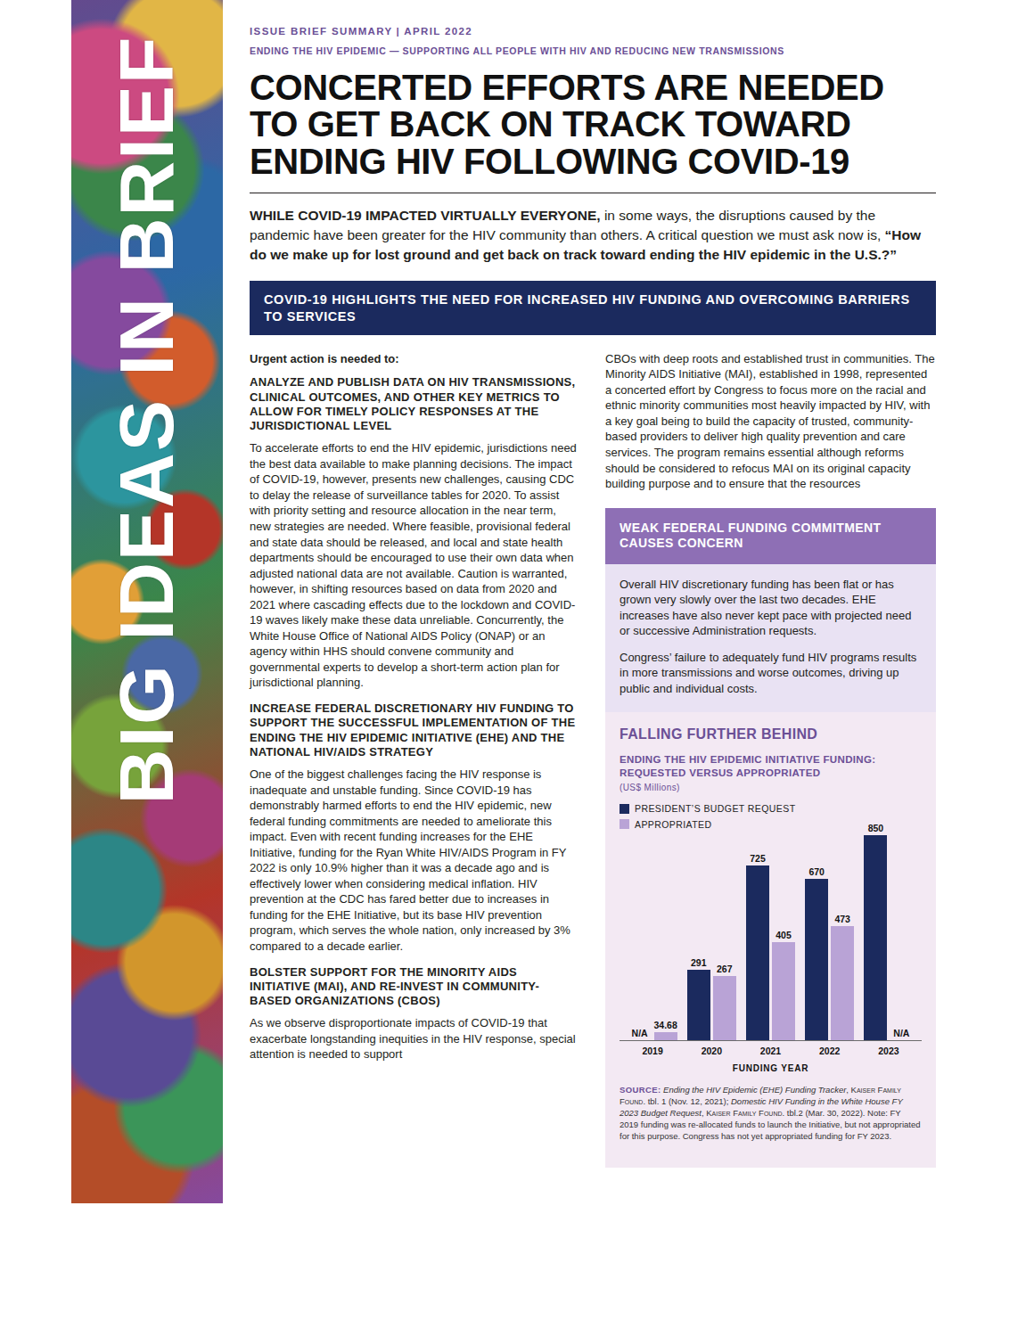BIG IDEAS IN BRIEF
Issue Brief Summary|April 2022
Ending the HIV Epidemic — Supporting All People with HIV and Reducing New Transmissions
Concerted Efforts Are Needed to Get Back on Track Toward Ending HIV Following COVID-19
While COVID-19 impacted virtually everyone, in some ways, the disruptions caused by the pandemic have been greater for the HIV community than others. A critical question we must ask now is, “How do we make up for lost ground and get back on track toward ending the HIV epidemic in the U.S.?”
COVID-19 highlights the need for increased HIV funding and overcoming barriers to services
Urgent action is needed to:
Analyze and publish data on HIV transmissions, clinical outcomes, and other key metrics to allow for timely policy responses at the jurisdictional level
To accelerate efforts to end the HIV epidemic, jurisdictions need the best data available to make planning decisions. The impact of COVID-19, however, presents new challenges, causing CDC to delay the release of surveillance tables for 2020. To assist with priority setting and resource allocation in the near term, new strategies are needed. Where feasible, provisional federal and state data should be released, and local and state health departments should be encouraged to use their own data when adjusted national data are not available. Caution is warranted, however, in shifting resources based on data from 2020 and 2021 where cascading effects due to the lockdown and COVID-19 waves likely make these data unreliable. Concurrently, the White House Office of National AIDS Policy (ONAP) or an agency within HHS should convene community and governmental experts to develop a short-term action plan for jurisdictional planning.
Increase federal discretionary HIV funding to support the successful implementation of the Ending the HIV Epidemic Initiative (EHE) and the National HIV/AIDS Strategy
One of the biggest challenges facing the HIV response is inadequate and unstable funding. Since COVID-19 has demonstrably harmed efforts to end the HIV epidemic, new federal funding commitments are needed to ameliorate this impact. Even with recent funding increases for the EHE Initiative, funding for the Ryan White HIV/AIDS Program in FY 2022 is only 10.9% higher than it was a decade ago and is effectively lower when considering medical inflation. HIV prevention at the CDC has fared better due to increases in funding for the EHE Initiative, but its base HIV prevention program, which serves the whole nation, only increased by 3% compared to a decade earlier.
Bolster support for the Minority AIDS Initiative (MAI), and re-invest in community-based organizations (CBOs)
As we observe disproportionate impacts of COVID-19 that exacerbate longstanding inequities in the HIV response, special attention is needed to support
CBOs with deep roots and established trust in communities. The Minority AIDS Initiative (MAI), established in 1998, represented a concerted effort by Congress to focus more on the racial and ethnic minority communities most heavily impacted by HIV, with a key goal being to build the capacity of trusted, community-based providers to deliver high quality prevention and care services. The program remains essential although reforms should be considered to refocus MAI on its original capacity building purpose and to ensure that the resources
Weak federal funding commitment causes concern
Overall HIV discretionary funding has been flat or has grown very slowly over the last two decades. EHE increases have also never kept pace with projected need or successive Administration requests.
Congress’ failure to adequately fund HIV programs results in more transmissions and worse outcomes, driving up public and individual costs.
Falling Further Behind
Ending the HIV Epidemic Initiative Funding: Requested versus Appropriated
(US$ Millions)
President’s Budget Request
Appropriated
N/A
34.68
291
267
725
405
670
473
850
N/A
20192020202120222023
Funding Year
Source: Ending the HIV Epidemic (EHE) Funding Tracker, Kaiser Family Found. tbl. 1 (Nov. 12, 2021); Domestic HIV Funding in the White House FY 2023 Budget Request, Kaiser Family Found. tbl.2 (Mar. 30, 2022). Note: FY 2019 funding was re-allocated funds to launch the Initiative, but not appropriated for this purpose. Congress has not yet appropriated funding for FY 2023.